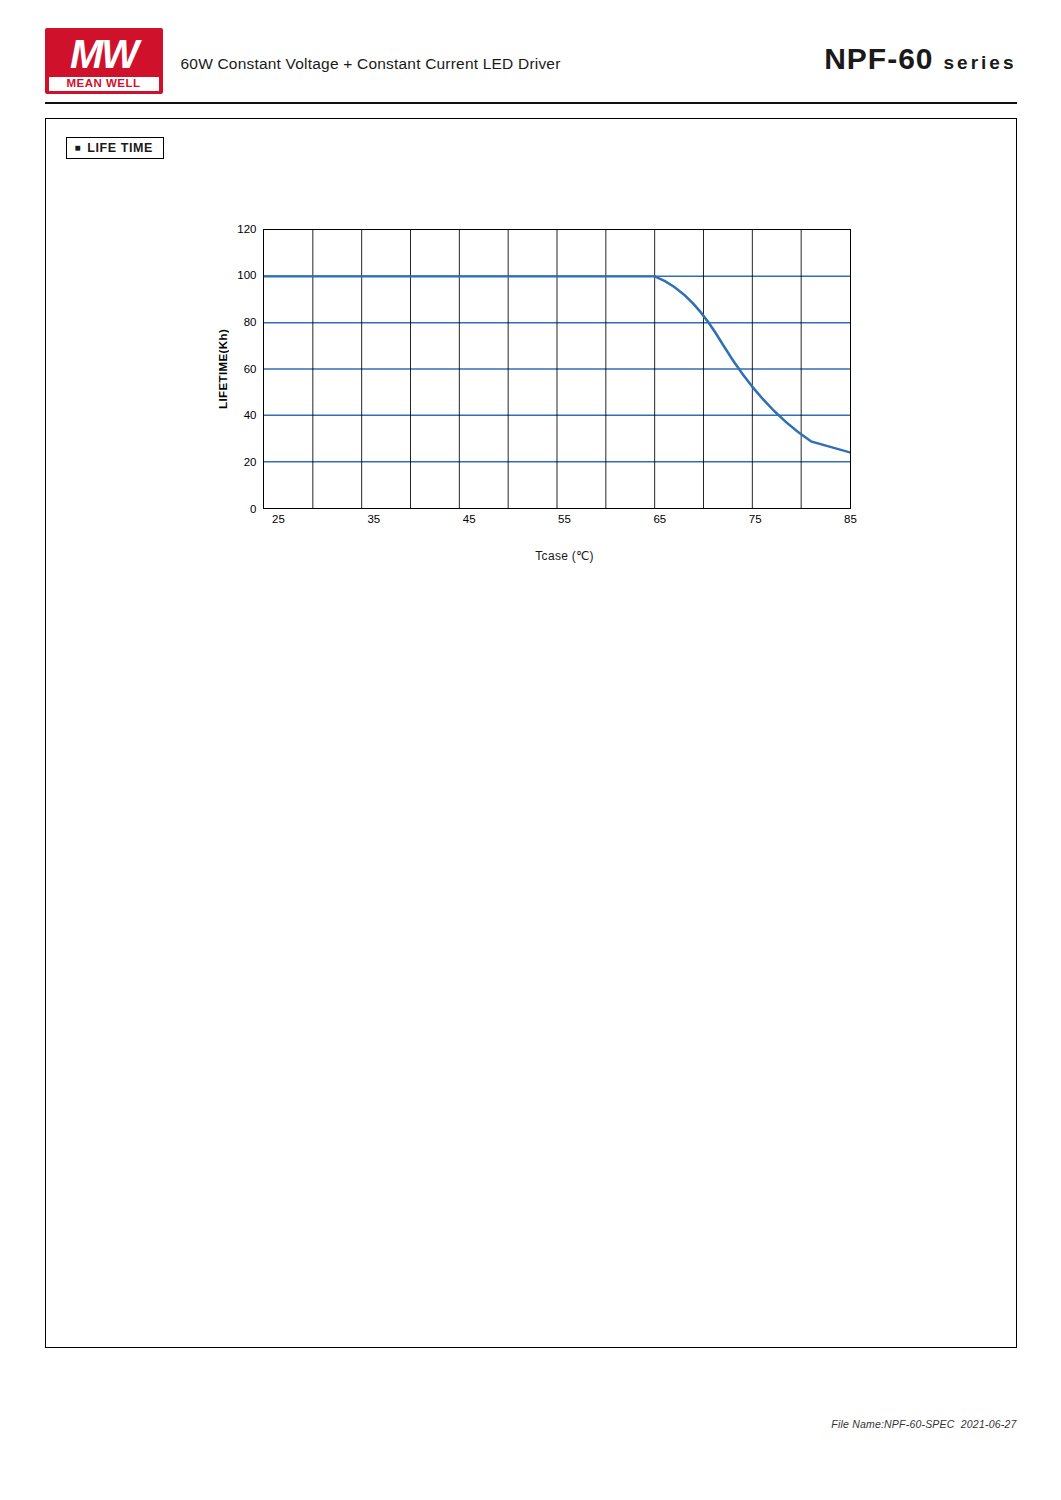MW MEAN WELL
60W Constant Voltage + Constant Current LED Driver
NPF-60series
LIFE TIME
LIFETIME(Kh)
120 100 80 60 40 20 0
25 35 45 55 65 75 85
Tcase (℃)
File Name:NPF-60-SPEC 2021-06-27